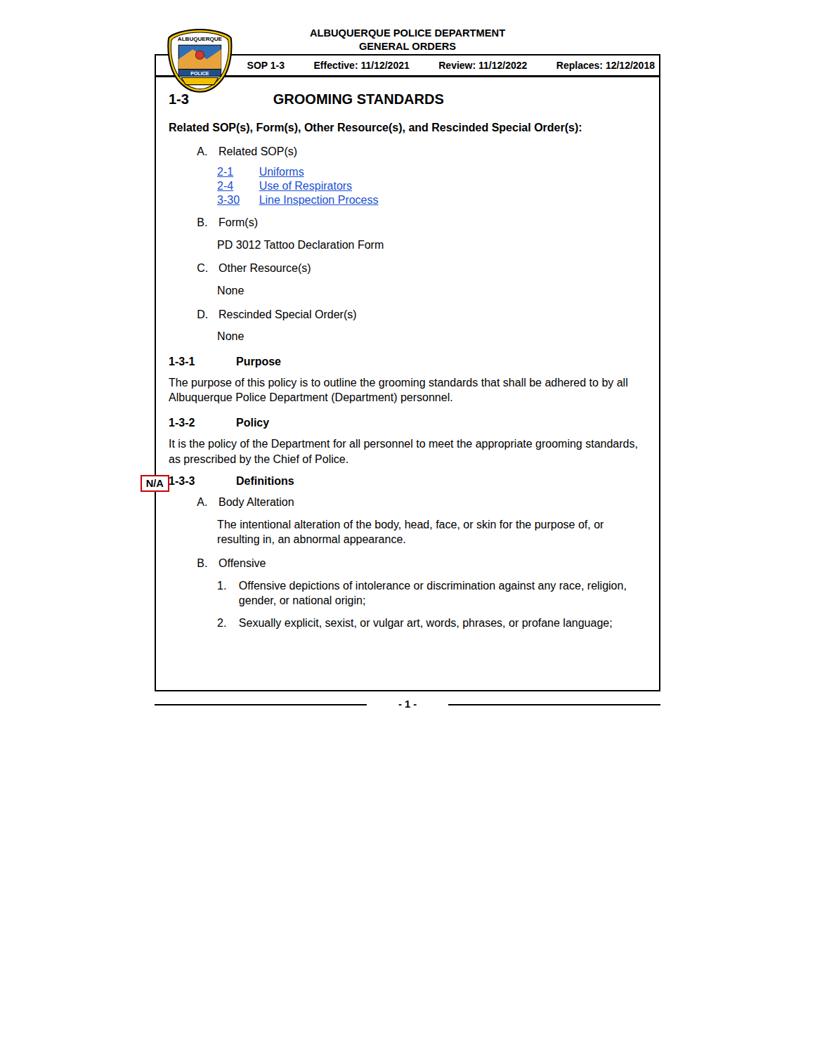ALBUQUERQUE POLICE DEPARTMENT
GENERAL ORDERS
ALBUQUERQUE POLICE
SOP 1-3 Effective: 11/12/2021 Review: 11/12/2022 Replaces: 12/12/2018
1-3 GROOMING STANDARDS
Related SOP(s), Form(s), Other Resource(s), and Rescinded Special Order(s):
A.
Related SOP(s)
2-1 Uniforms
2-4 Use of Respirators
3-30 Line Inspection Process
B.
Form(s)
PD 3012 Tattoo Declaration Form
C.
Other Resource(s)
None
D.
Rescinded Special Order(s)
None
1-3-1 Purpose
The purpose of this policy is to outline the grooming standards that shall be adhered to by all Albuquerque Police Department (Department) personnel.
1-3-2 Policy
It is the policy of the Department for all personnel to meet the appropriate grooming standards, as prescribed by the Chief of Police.
N/A
1-3-3 Definitions
A.
Body Alteration
The intentional alteration of the body, head, face, or skin for the purpose of, or resulting in, an abnormal appearance.
B.
Offensive
1.
Offensive depictions of intolerance or discrimination against any race, religion, gender, or national origin;
2.
Sexually explicit, sexist, or vulgar art, words, phrases, or profane language;
- 1 -